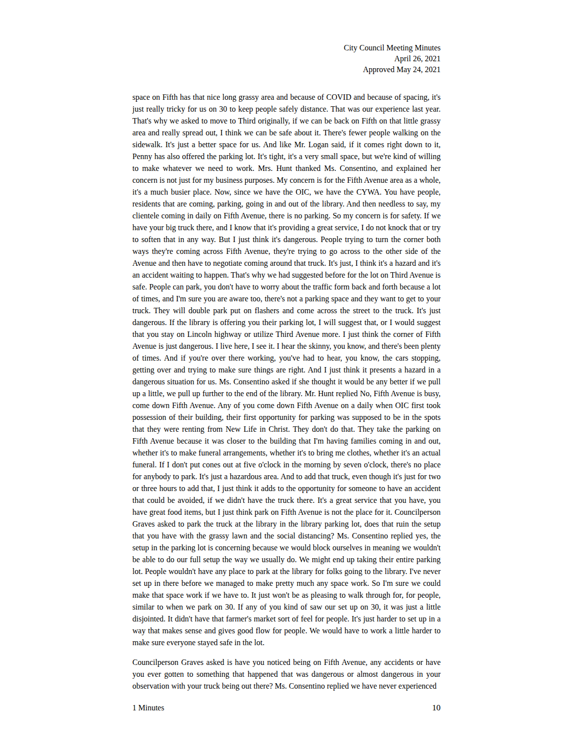City Council Meeting Minutes
April 26, 2021
Approved May 24, 2021
space on Fifth has that nice long grassy area and because of COVID and because of spacing, it's just really tricky for us on 30 to keep people safely distance. That was our experience last year. That's why we asked to move to Third originally, if we can be back on Fifth on that little grassy area and really spread out, I think we can be safe about it. There's fewer people walking on the sidewalk. It's just a better space for us. And like Mr. Logan said, if it comes right down to it, Penny has also offered the parking lot. It's tight, it's a very small space, but we're kind of willing to make whatever we need to work. Mrs. Hunt thanked Ms. Consentino, and explained her concern is not just for my business purposes. My concern is for the Fifth Avenue area as a whole, it's a much busier place. Now, since we have the OIC, we have the CYWA. You have people, residents that are coming, parking, going in and out of the library. And then needless to say, my clientele coming in daily on Fifth Avenue, there is no parking. So my concern is for safety. If we have your big truck there, and I know that it's providing a great service, I do not knock that or try to soften that in any way. But I just think it's dangerous. People trying to turn the corner both ways they're coming across Fifth Avenue, they're trying to go across to the other side of the Avenue and then have to negotiate coming around that truck. It's just, I think it's a hazard and it's an accident waiting to happen. That's why we had suggested before for the lot on Third Avenue is safe. People can park, you don't have to worry about the traffic form back and forth because a lot of times, and I'm sure you are aware too, there's not a parking space and they want to get to your truck. They will double park put on flashers and come across the street to the truck. It's just dangerous. If the library is offering you their parking lot, I will suggest that, or I would suggest that you stay on Lincoln highway or utilize Third Avenue more. I just think the corner of Fifth Avenue is just dangerous. I live here, I see it. I hear the skinny, you know, and there's been plenty of times. And if you're over there working, you've had to hear, you know, the cars stopping, getting over and trying to make sure things are right. And I just think it presents a hazard in a dangerous situation for us. Ms. Consentino asked if she thought it would be any better if we pull up a little, we pull up further to the end of the library. Mr. Hunt replied No, Fifth Avenue is busy, come down Fifth Avenue. Any of you come down Fifth Avenue on a daily when OIC first took possession of their building, their first opportunity for parking was supposed to be in the spots that they were renting from New Life in Christ. They don't do that. They take the parking on Fifth Avenue because it was closer to the building that I'm having families coming in and out, whether it's to make funeral arrangements, whether it's to bring me clothes, whether it's an actual funeral. If I don't put cones out at five o'clock in the morning by seven o'clock, there's no place for anybody to park. It's just a hazardous area. And to add that truck, even though it's just for two or three hours to add that, I just think it adds to the opportunity for someone to have an accident that could be avoided, if we didn't have the truck there. It's a great service that you have, you have great food items, but I just think park on Fifth Avenue is not the place for it. Councilperson Graves asked to park the truck at the library in the library parking lot, does that ruin the setup that you have with the grassy lawn and the social distancing? Ms. Consentino replied yes, the setup in the parking lot is concerning because we would block ourselves in meaning we wouldn't be able to do our full setup the way we usually do. We might end up taking their entire parking lot. People wouldn't have any place to park at the library for folks going to the library. I've never set up in there before we managed to make pretty much any space work. So I'm sure we could make that space work if we have to. It just won't be as pleasing to walk through for, for people, similar to when we park on 30. If any of you kind of saw our set up on 30, it was just a little disjointed. It didn't have that farmer's market sort of feel for people. It's just harder to set up in a way that makes sense and gives good flow for people. We would have to work a little harder to make sure everyone stayed safe in the lot.
Councilperson Graves asked is have you noticed being on Fifth Avenue, any accidents or have you ever gotten to something that happened that was dangerous or almost dangerous in your observation with your truck being out there? Ms. Consentino replied we have never experienced
1 Minutes 10